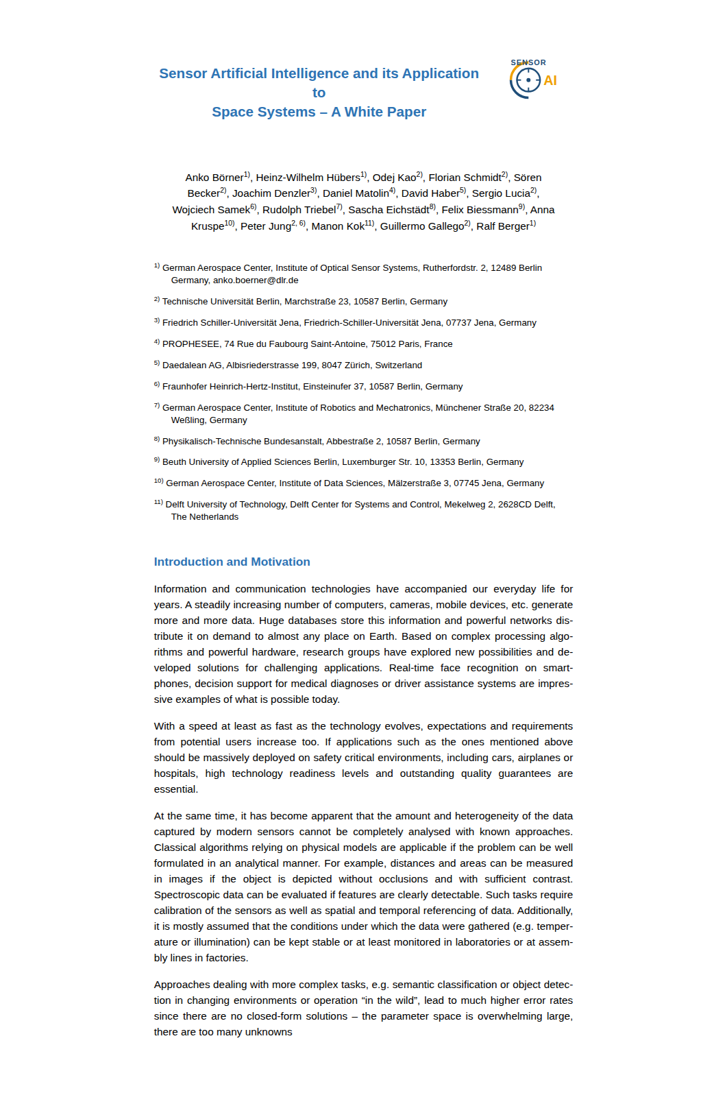SENSOR AI
Sensor Artificial Intelligence and its Application to
Space Systems – A White Paper
Anko Börner1), Heinz-Wilhelm Hübers1), Odej Kao2), Florian Schmidt2), Sören Becker2), Joachim Denzler3), Daniel Matolin4), David Haber5), Sergio Lucia2), Wojciech Samek6), Rudolph Triebel7), Sascha Eichstädt8), Felix Biessmann9), Anna Kruspe10), Peter Jung2, 6), Manon Kok11), Guillermo Gallego2), Ralf Berger1)
1) German Aerospace Center, Institute of Optical Sensor Systems, Rutherfordstr. 2, 12489 Berlin Germany, anko.boerner@dlr.de
2) Technische Universität Berlin, Marchstraße 23, 10587 Berlin, Germany
3) Friedrich Schiller-Universität Jena, Friedrich-Schiller-Universität Jena, 07737 Jena, Germany
4) PROPHESEE, 74 Rue du Faubourg Saint-Antoine, 75012 Paris, France
5) Daedalean AG, Albisriederstrasse 199, 8047 Zürich, Switzerland
6) Fraunhofer Heinrich-Hertz-Institut, Einsteinufer 37, 10587 Berlin, Germany
7) German Aerospace Center, Institute of Robotics and Mechatronics, Münchener Straße 20, 82234 Weßling, Germany
8) Physikalisch-Technische Bundesanstalt, Abbestraße 2, 10587 Berlin, Germany
9) Beuth University of Applied Sciences Berlin, Luxemburger Str. 10, 13353 Berlin, Germany
10) German Aerospace Center, Institute of Data Sciences, Mälzerstraße 3, 07745 Jena, Germany
11) Delft University of Technology, Delft Center for Systems and Control, Mekelweg 2, 2628CD Delft, The Netherlands
Introduction and Motivation
Information and communication technologies have accompanied our everyday life for years. A steadily increasing number of computers, cameras, mobile devices, etc. generate more and more data. Huge databases store this information and powerful networks distribute it on demand to almost any place on Earth. Based on complex processing algorithms and powerful hardware, research groups have explored new possibilities and developed solutions for challenging applications. Real-time face recognition on smartphones, decision support for medical diagnoses or driver assistance systems are impressive examples of what is possible today.
With a speed at least as fast as the technology evolves, expectations and requirements from potential users increase too. If applications such as the ones mentioned above should be massively deployed on safety critical environments, including cars, airplanes or hospitals, high technology readiness levels and outstanding quality guarantees are essential.
At the same time, it has become apparent that the amount and heterogeneity of the data captured by modern sensors cannot be completely analysed with known approaches. Classical algorithms relying on physical models are applicable if the problem can be well formulated in an analytical manner. For example, distances and areas can be measured in images if the object is depicted without occlusions and with sufficient contrast. Spectroscopic data can be evaluated if features are clearly detectable. Such tasks require calibration of the sensors as well as spatial and temporal referencing of data. Additionally, it is mostly assumed that the conditions under which the data were gathered (e.g. temperature or illumination) can be kept stable or at least monitored in laboratories or at assembly lines in factories.
Approaches dealing with more complex tasks, e.g. semantic classification or object detection in changing environments or operation “in the wild”, lead to much higher error rates since there are no closed-form solutions – the parameter space is overwhelming large, there are too many unknowns